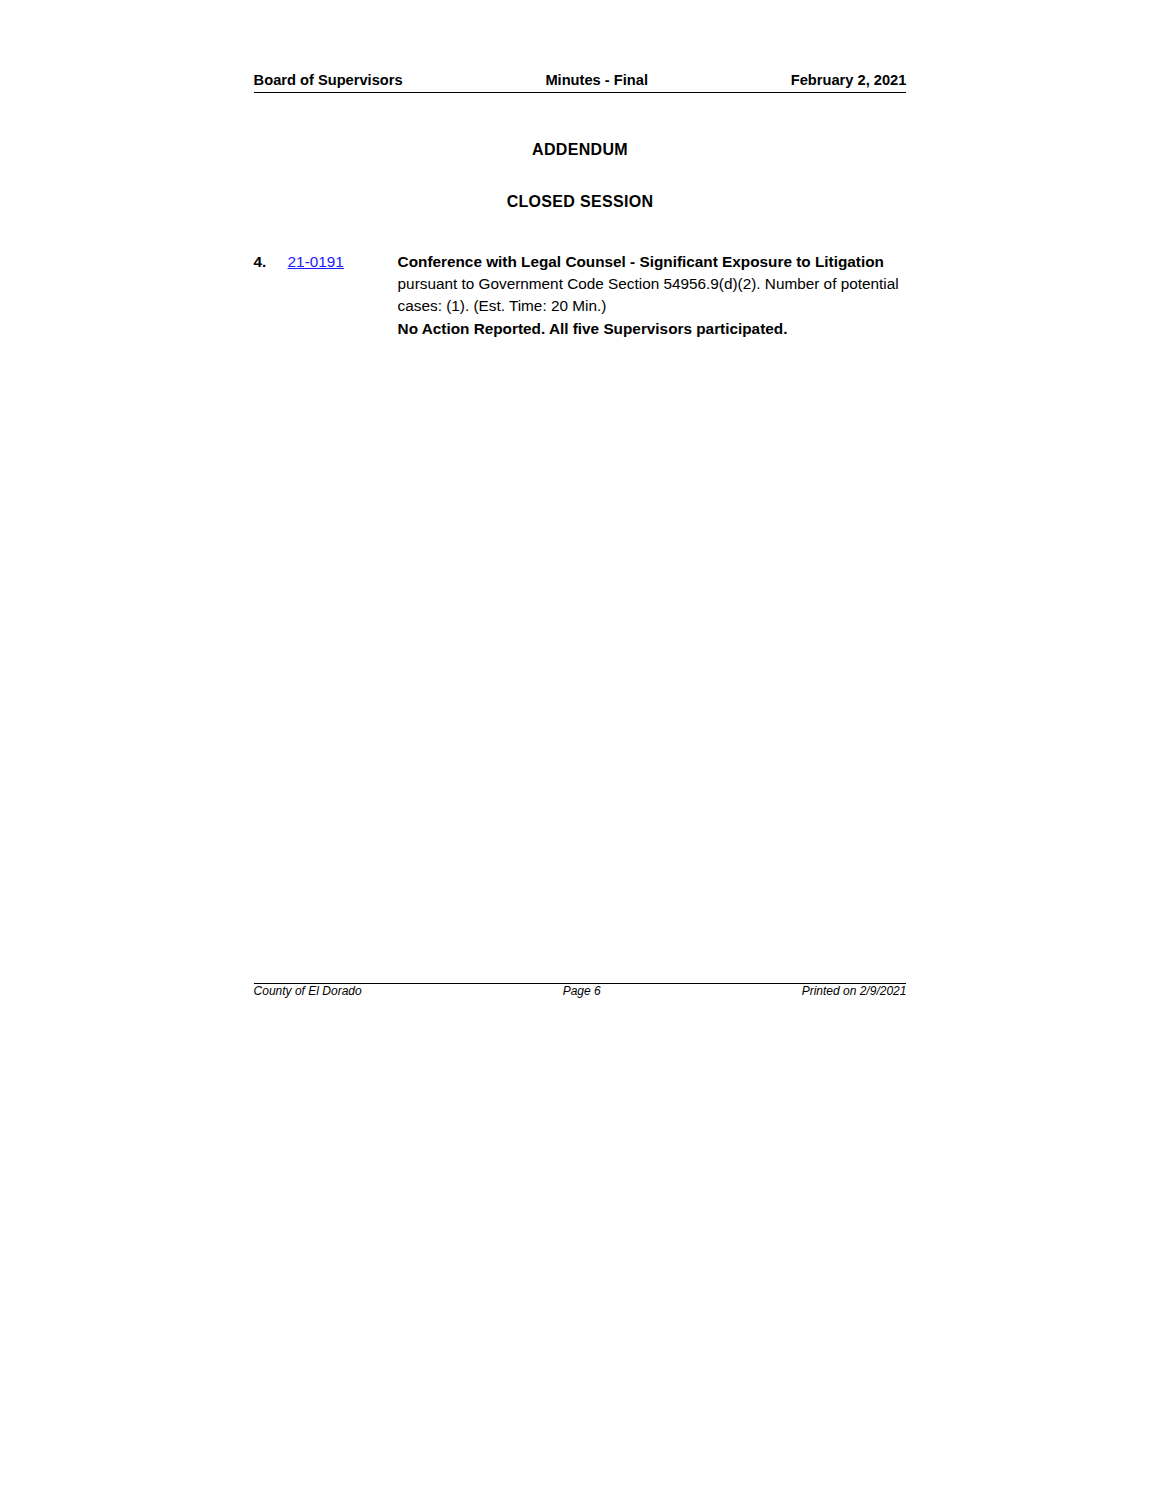Board of Supervisors
Minutes - Final
February 2, 2021
ADDENDUM
CLOSED SESSION
4.
21-0191
Conference with Legal Counsel - Significant Exposure to Litigation
pursuant to Government Code Section 54956.9(d)(2). Number of potential cases: (1). (Est. Time: 20 Min.)
No Action Reported. All five Supervisors participated.
County of El Dorado
Page 6
Printed on 2/9/2021